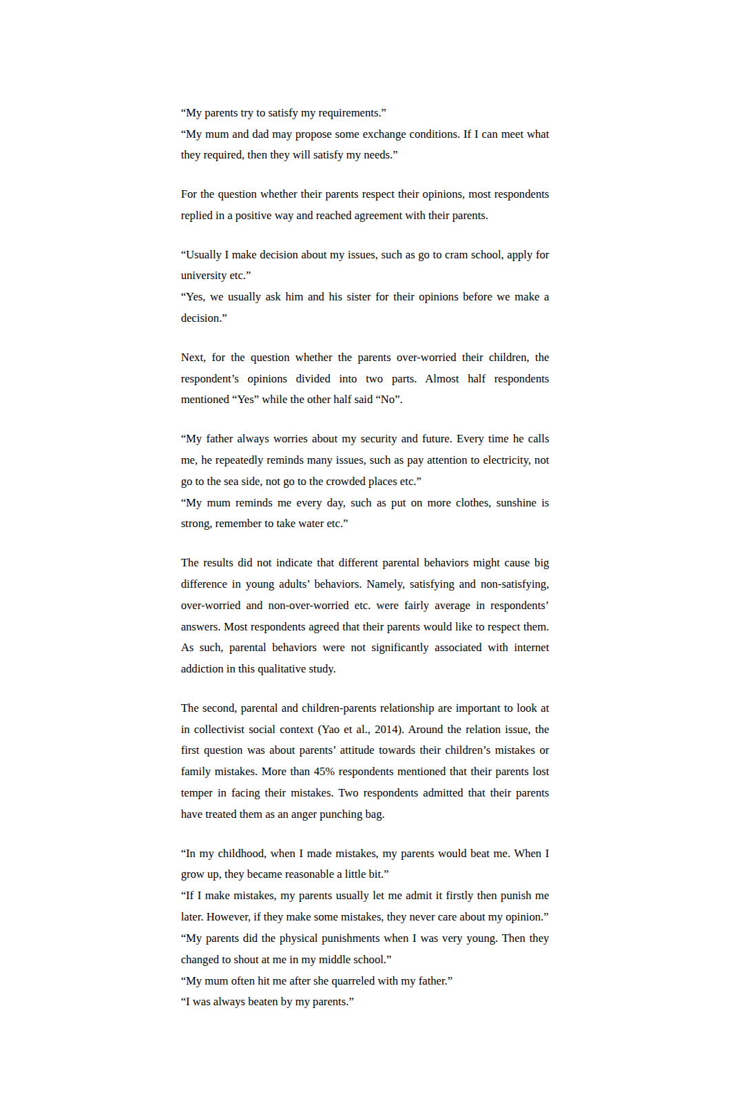“My parents try to satisfy my requirements.”
“My mum and dad may propose some exchange conditions. If I can meet what they required, then they will satisfy my needs.”
For the question whether their parents respect their opinions, most respondents replied in a positive way and reached agreement with their parents.
“Usually I make decision about my issues, such as go to cram school, apply for university etc.”
“Yes, we usually ask him and his sister for their opinions before we make a decision.”
Next, for the question whether the parents over-worried their children, the respondent’s opinions divided into two parts. Almost half respondents mentioned “Yes” while the other half said “No”.
“My father always worries about my security and future. Every time he calls me, he repeatedly reminds many issues, such as pay attention to electricity, not go to the sea side, not go to the crowded places etc.”
“My mum reminds me every day, such as put on more clothes, sunshine is strong, remember to take water etc.”
The results did not indicate that different parental behaviors might cause big difference in young adults’ behaviors. Namely, satisfying and non-satisfying, over-worried and non-over-worried etc. were fairly average in respondents’ answers. Most respondents agreed that their parents would like to respect them. As such, parental behaviors were not significantly associated with internet addiction in this qualitative study.
The second, parental and children-parents relationship are important to look at in collectivist social context (Yao et al., 2014). Around the relation issue, the first question was about parents’ attitude towards their children’s mistakes or family mistakes. More than 45% respondents mentioned that their parents lost temper in facing their mistakes. Two respondents admitted that their parents have treated them as an anger punching bag.
“In my childhood, when I made mistakes, my parents would beat me. When I grow up, they became reasonable a little bit.”
“If I make mistakes, my parents usually let me admit it firstly then punish me later. However, if they make some mistakes, they never care about my opinion.”
“My parents did the physical punishments when I was very young. Then they changed to shout at me in my middle school.”
“My mum often hit me after she quarreled with my father.”
“I was always beaten by my parents.”